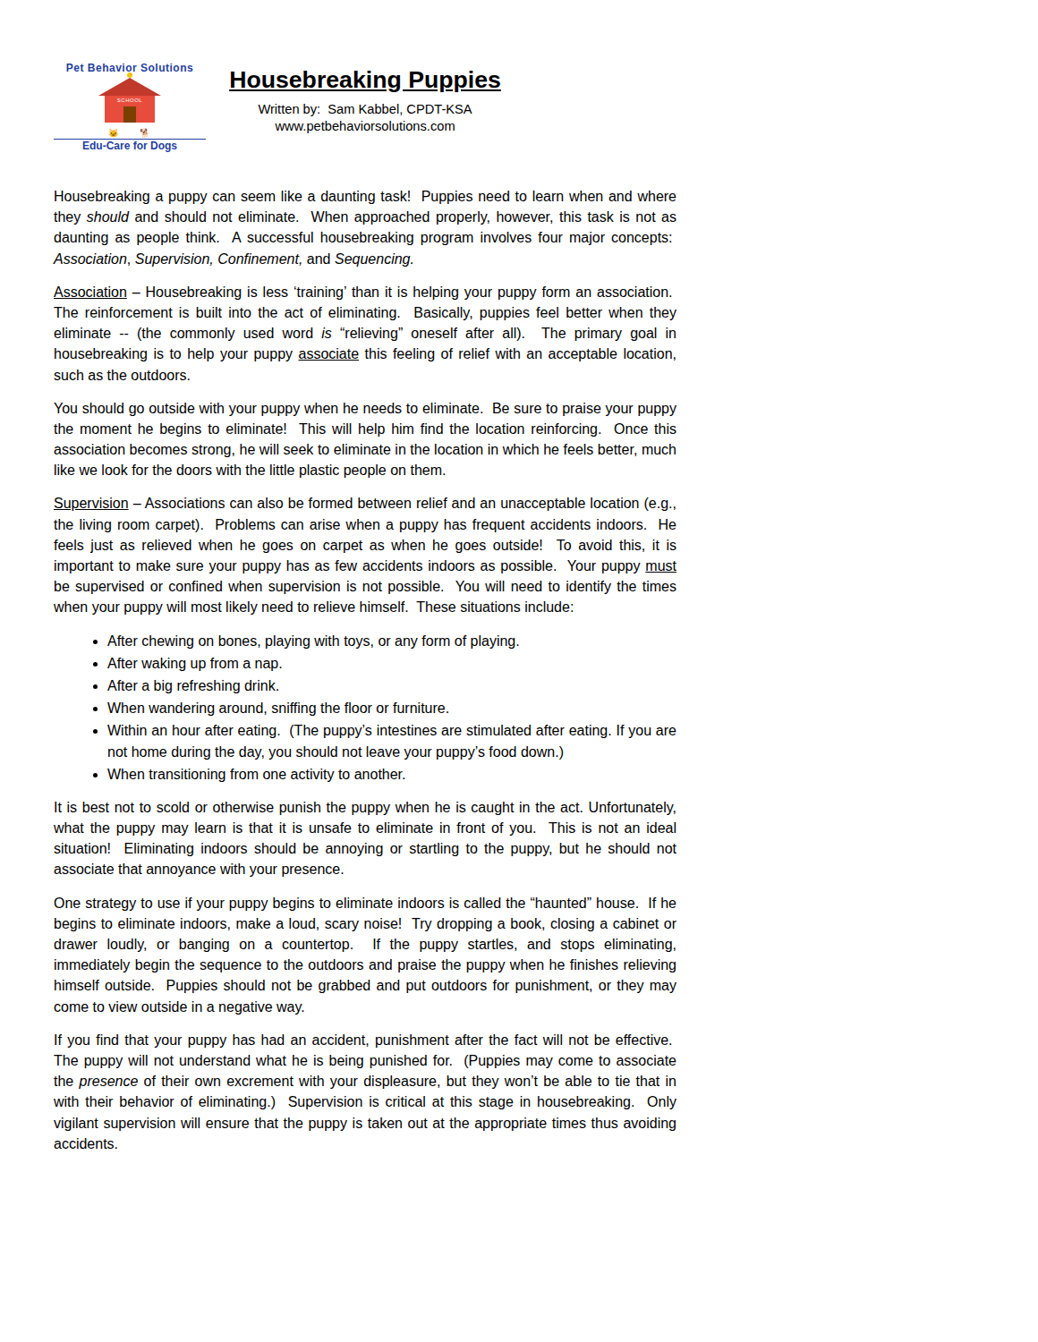Pet Behavior Solutions
🐱 🐕
Edu-Care for Dogs
Housebreaking Puppies
Written by: Sam Kabbel, CPDT-KSA
www.petbehaviorsolutions.com
Housebreaking a puppy can seem like a daunting task! Puppies need to learn when and where they should and should not eliminate. When approached properly, however, this task is not as daunting as people think. A successful housebreaking program involves four major concepts: Association, Supervision, Confinement, and Sequencing.
Association – Housebreaking is less ‘training’ than it is helping your puppy form an association. The reinforcement is built into the act of eliminating. Basically, puppies feel better when they eliminate -- (the commonly used word is “relieving” oneself after all). The primary goal in housebreaking is to help your puppy associate this feeling of relief with an acceptable location, such as the outdoors.
You should go outside with your puppy when he needs to eliminate. Be sure to praise your puppy the moment he begins to eliminate! This will help him find the location reinforcing. Once this association becomes strong, he will seek to eliminate in the location in which he feels better, much like we look for the doors with the little plastic people on them.
Supervision – Associations can also be formed between relief and an unacceptable location (e.g., the living room carpet). Problems can arise when a puppy has frequent accidents indoors. He feels just as relieved when he goes on carpet as when he goes outside! To avoid this, it is important to make sure your puppy has as few accidents indoors as possible. Your puppy must be supervised or confined when supervision is not possible. You will need to identify the times when your puppy will most likely need to relieve himself. These situations include:
After chewing on bones, playing with toys, or any form of playing.
After waking up from a nap.
After a big refreshing drink.
When wandering around, sniffing the floor or furniture.
Within an hour after eating. (The puppy’s intestines are stimulated after eating. If you are not home during the day, you should not leave your puppy’s food down.)
When transitioning from one activity to another.
It is best not to scold or otherwise punish the puppy when he is caught in the act. Unfortunately, what the puppy may learn is that it is unsafe to eliminate in front of you. This is not an ideal situation! Eliminating indoors should be annoying or startling to the puppy, but he should not associate that annoyance with your presence.
One strategy to use if your puppy begins to eliminate indoors is called the “haunted” house. If he begins to eliminate indoors, make a loud, scary noise! Try dropping a book, closing a cabinet or drawer loudly, or banging on a countertop. If the puppy startles, and stops eliminating, immediately begin the sequence to the outdoors and praise the puppy when he finishes relieving himself outside. Puppies should not be grabbed and put outdoors for punishment, or they may come to view outside in a negative way.
If you find that your puppy has had an accident, punishment after the fact will not be effective. The puppy will not understand what he is being punished for. (Puppies may come to associate the presence of their own excrement with your displeasure, but they won’t be able to tie that in with their behavior of eliminating.) Supervision is critical at this stage in housebreaking. Only vigilant supervision will ensure that the puppy is taken out at the appropriate times thus avoiding accidents.